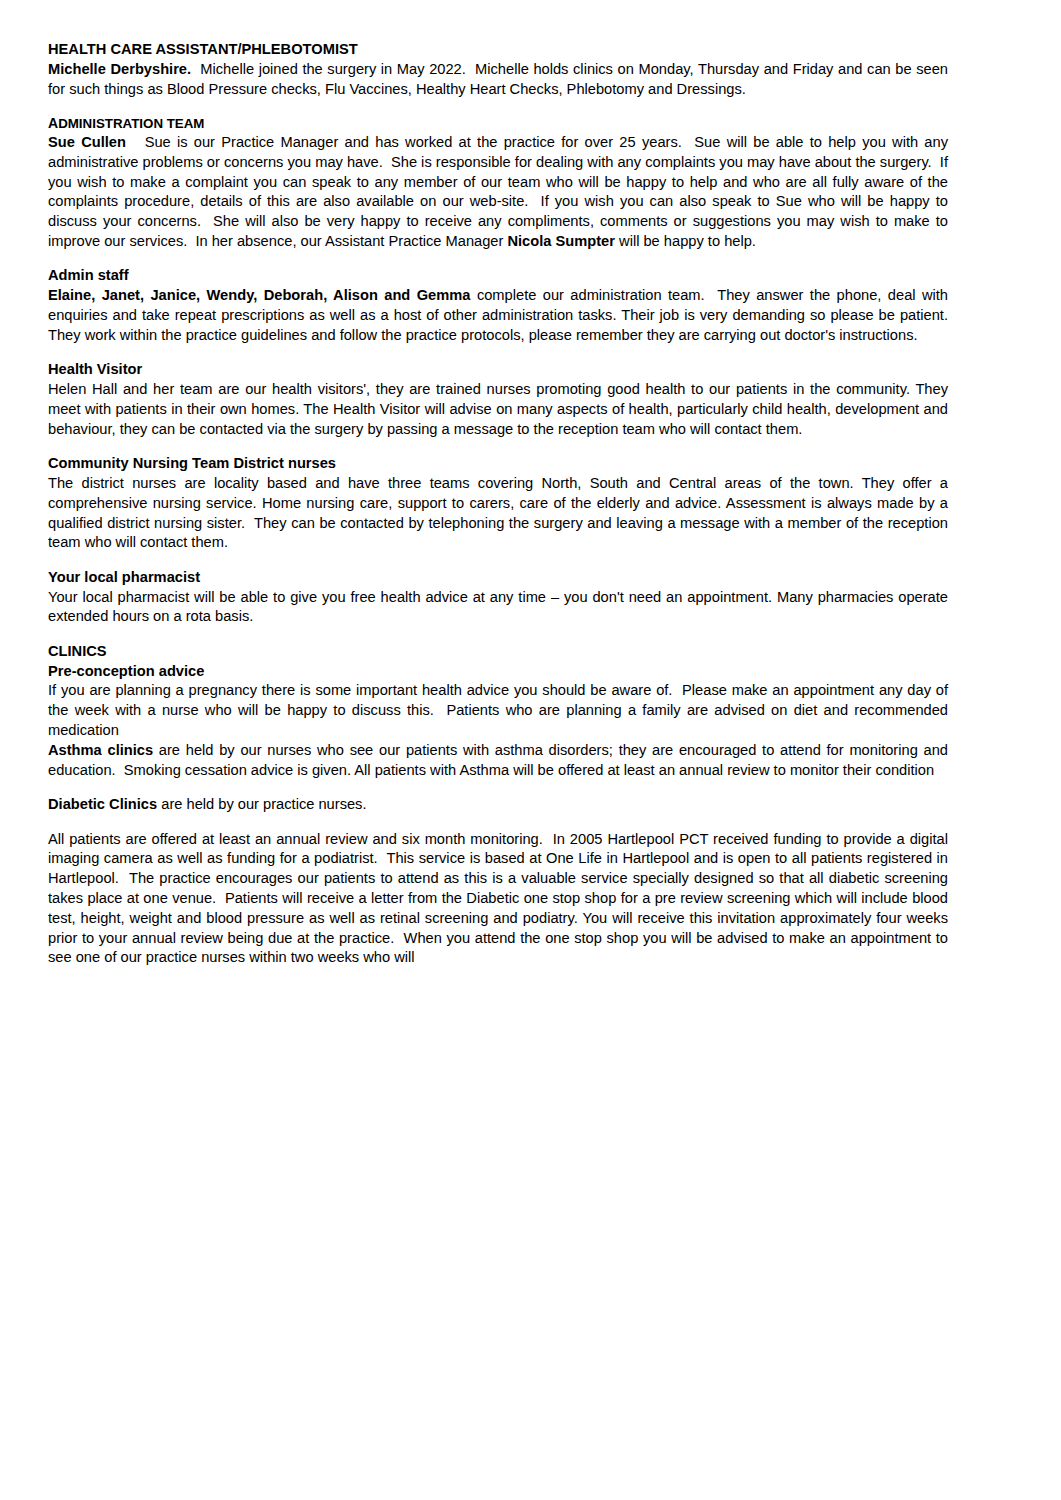HEALTH CARE ASSISTANT/PHLEBOTOMIST
Michelle Derbyshire. Michelle joined the surgery in May 2022. Michelle holds clinics on Monday, Thursday and Friday and can be seen for such things as Blood Pressure checks, Flu Vaccines, Healthy Heart Checks, Phlebotomy and Dressings.
ADMINISTRATION TEAM
Sue Cullen Sue is our Practice Manager and has worked at the practice for over 25 years. Sue will be able to help you with any administrative problems or concerns you may have. She is responsible for dealing with any complaints you may have about the surgery. If you wish to make a complaint you can speak to any member of our team who will be happy to help and who are all fully aware of the complaints procedure, details of this are also available on our web-site. If you wish you can also speak to Sue who will be happy to discuss your concerns. She will also be very happy to receive any compliments, comments or suggestions you may wish to make to improve our services. In her absence, our Assistant Practice Manager Nicola Sumpter will be happy to help.
Admin staff
Elaine, Janet, Janice, Wendy, Deborah, Alison and Gemma complete our administration team. They answer the phone, deal with enquiries and take repeat prescriptions as well as a host of other administration tasks. Their job is very demanding so please be patient. They work within the practice guidelines and follow the practice protocols, please remember they are carrying out doctor's instructions.
Health Visitor
Helen Hall and her team are our health visitors', they are trained nurses promoting good health to our patients in the community. They meet with patients in their own homes. The Health Visitor will advise on many aspects of health, particularly child health, development and behaviour, they can be contacted via the surgery by passing a message to the reception team who will contact them.
Community Nursing Team District nurses
The district nurses are locality based and have three teams covering North, South and Central areas of the town. They offer a comprehensive nursing service. Home nursing care, support to carers, care of the elderly and advice. Assessment is always made by a qualified district nursing sister. They can be contacted by telephoning the surgery and leaving a message with a member of the reception team who will contact them.
Your local pharmacist
Your local pharmacist will be able to give you free health advice at any time – you don't need an appointment. Many pharmacies operate extended hours on a rota basis.
CLINICS
Pre-conception advice
If you are planning a pregnancy there is some important health advice you should be aware of. Please make an appointment any day of the week with a nurse who will be happy to discuss this. Patients who are planning a family are advised on diet and recommended medication
Asthma clinics are held by our nurses who see our patients with asthma disorders; they are encouraged to attend for monitoring and education. Smoking cessation advice is given. All patients with Asthma will be offered at least an annual review to monitor their condition
Diabetic Clinics are held by our practice nurses.
All patients are offered at least an annual review and six month monitoring. In 2005 Hartlepool PCT received funding to provide a digital imaging camera as well as funding for a podiatrist. This service is based at One Life in Hartlepool and is open to all patients registered in Hartlepool. The practice encourages our patients to attend as this is a valuable service specially designed so that all diabetic screening takes place at one venue. Patients will receive a letter from the Diabetic one stop shop for a pre review screening which will include blood test, height, weight and blood pressure as well as retinal screening and podiatry. You will receive this invitation approximately four weeks prior to your annual review being due at the practice. When you attend the one stop shop you will be advised to make an appointment to see one of our practice nurses within two weeks who will